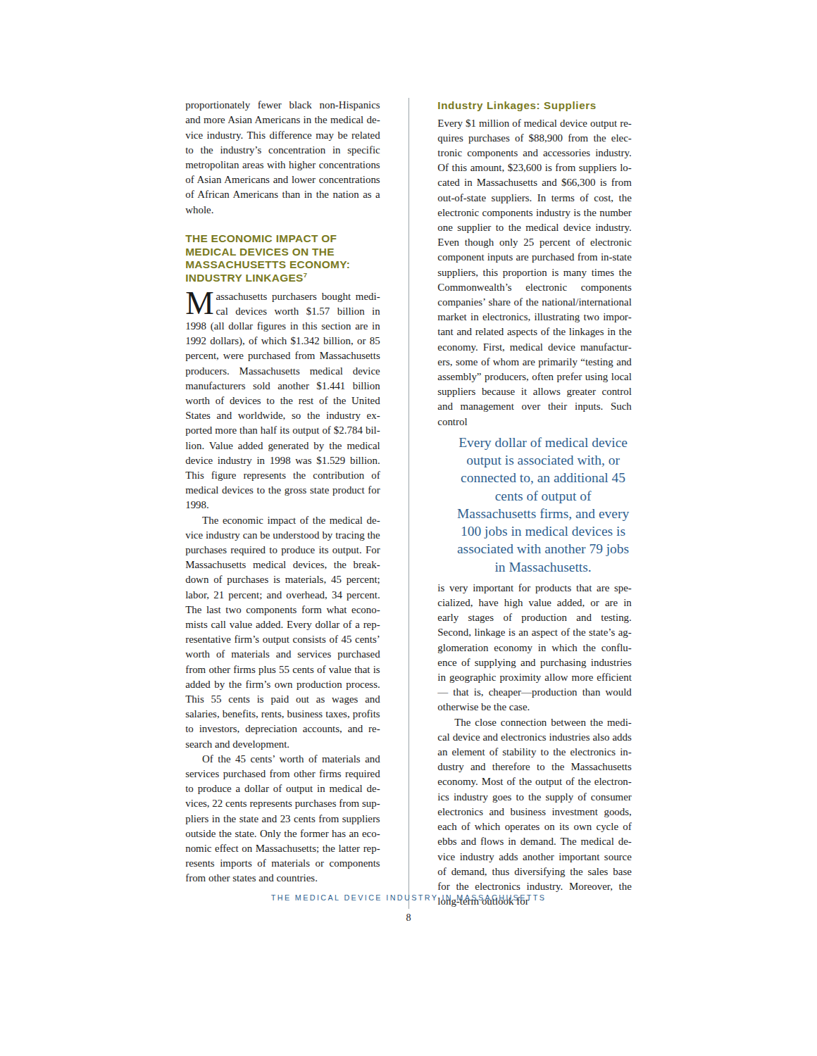proportionately fewer black non-Hispanics and more Asian Americans in the medical device industry. This difference may be related to the industry’s concentration in specific metropolitan areas with higher concentrations of Asian Americans and lower concentrations of African Americans than in the nation as a whole.
The Economic Impact of Medical Devices on the Massachusetts Economy: Industry Linkages7
Massachusetts purchasers bought medical devices worth $1.57 billion in 1998 (all dollar figures in this section are in 1992 dollars), of which $1.342 billion, or 85 percent, were purchased from Massachusetts producers. Massachusetts medical device manufacturers sold another $1.441 billion worth of devices to the rest of the United States and worldwide, so the industry exported more than half its output of $2.784 billion. Value added generated by the medical device industry in 1998 was $1.529 billion. This figure represents the contribution of medical devices to the gross state product for 1998.
The economic impact of the medical device industry can be understood by tracing the purchases required to produce its output. For Massachusetts medical devices, the breakdown of purchases is materials, 45 percent; labor, 21 percent; and overhead, 34 percent. The last two components form what economists call value added. Every dollar of a representative firm’s output consists of 45 cents’ worth of materials and services purchased from other firms plus 55 cents of value that is added by the firm’s own production process. This 55 cents is paid out as wages and salaries, benefits, rents, business taxes, profits to investors, depreciation accounts, and research and development.
Of the 45 cents’ worth of materials and services purchased from other firms required to produce a dollar of output in medical devices, 22 cents represents purchases from suppliers in the state and 23 cents from suppliers outside the state. Only the former has an economic effect on Massachusetts; the latter represents imports of materials or components from other states and countries.
Industry Linkages: Suppliers
Every $1 million of medical device output requires purchases of $88,900 from the electronic components and accessories industry. Of this amount, $23,600 is from suppliers located in Massachusetts and $66,300 is from out-of-state suppliers. In terms of cost, the electronic components industry is the number one supplier to the medical device industry. Even though only 25 percent of electronic component inputs are purchased from in-state suppliers, this proportion is many times the Commonwealth’s electronic components companies’ share of the national/international market in electronics, illustrating two important and related aspects of the linkages in the economy. First, medical device manufacturers, some of whom are primarily “testing and assembly” producers, often prefer using local suppliers because it allows greater control and management over their inputs. Such control
Every dollar of medical device output is associated with, or connected to, an additional 45 cents of output of Massachusetts firms, and every 100 jobs in medical devices is associated with another 79 jobs in Massachusetts.
is very important for products that are specialized, have high value added, or are in early stages of production and testing. Second, linkage is an aspect of the state’s agglomeration economy in which the confluence of supplying and purchasing industries in geographic proximity allow more efficient— that is, cheaper—production than would otherwise be the case.
The close connection between the medical device and electronics industries also adds an element of stability to the electronics industry and therefore to the Massachusetts economy. Most of the output of the electronics industry goes to the supply of consumer electronics and business investment goods, each of which operates on its own cycle of ebbs and flows in demand. The medical device industry adds another important source of demand, thus diversifying the sales base for the electronics industry. Moreover, the long-term outlook for
The Medical Device Industry in Massachusetts
8